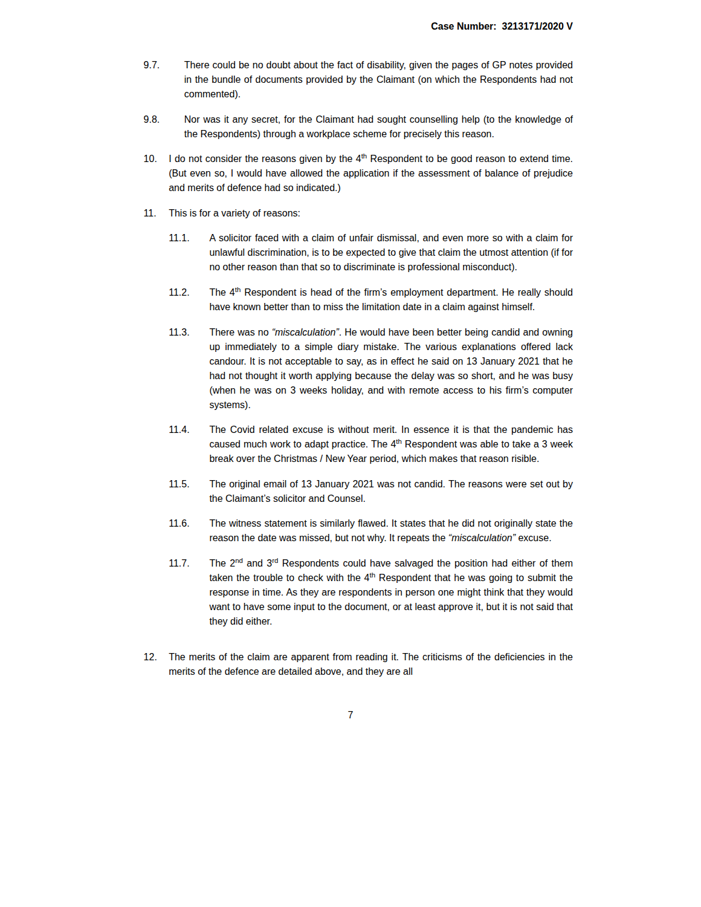Case Number: 3213171/2020 V
9.7. There could be no doubt about the fact of disability, given the pages of GP notes provided in the bundle of documents provided by the Claimant (on which the Respondents had not commented).
9.8. Nor was it any secret, for the Claimant had sought counselling help (to the knowledge of the Respondents) through a workplace scheme for precisely this reason.
10. I do not consider the reasons given by the 4th Respondent to be good reason to extend time. (But even so, I would have allowed the application if the assessment of balance of prejudice and merits of defence had so indicated.)
11.
This is for a variety of reasons:
11.1. A solicitor faced with a claim of unfair dismissal, and even more so with a claim for unlawful discrimination, is to be expected to give that claim the utmost attention (if for no other reason than that so to discriminate is professional misconduct).
11.2. The 4th Respondent is head of the firm’s employment department. He really should have known better than to miss the limitation date in a claim against himself.
11.3. There was no “miscalculation”. He would have been better being candid and owning up immediately to a simple diary mistake. The various explanations offered lack candour. It is not acceptable to say, as in effect he said on 13 January 2021 that he had not thought it worth applying because the delay was so short, and he was busy (when he was on 3 weeks holiday, and with remote access to his firm’s computer systems).
11.4. The Covid related excuse is without merit. In essence it is that the pandemic has caused much work to adapt practice. The 4th Respondent was able to take a 3 week break over the Christmas / New Year period, which makes that reason risible.
11.5. The original email of 13 January 2021 was not candid. The reasons were set out by the Claimant’s solicitor and Counsel.
11.6. The witness statement is similarly flawed. It states that he did not originally state the reason the date was missed, but not why. It repeats the “miscalculation” excuse.
11.7. The 2nd and 3rd Respondents could have salvaged the position had either of them taken the trouble to check with the 4th Respondent that he was going to submit the response in time. As they are respondents in person one might think that they would want to have some input to the document, or at least approve it, but it is not said that they did either.
12. The merits of the claim are apparent from reading it. The criticisms of the deficiencies in the merits of the defence are detailed above, and they are all
7